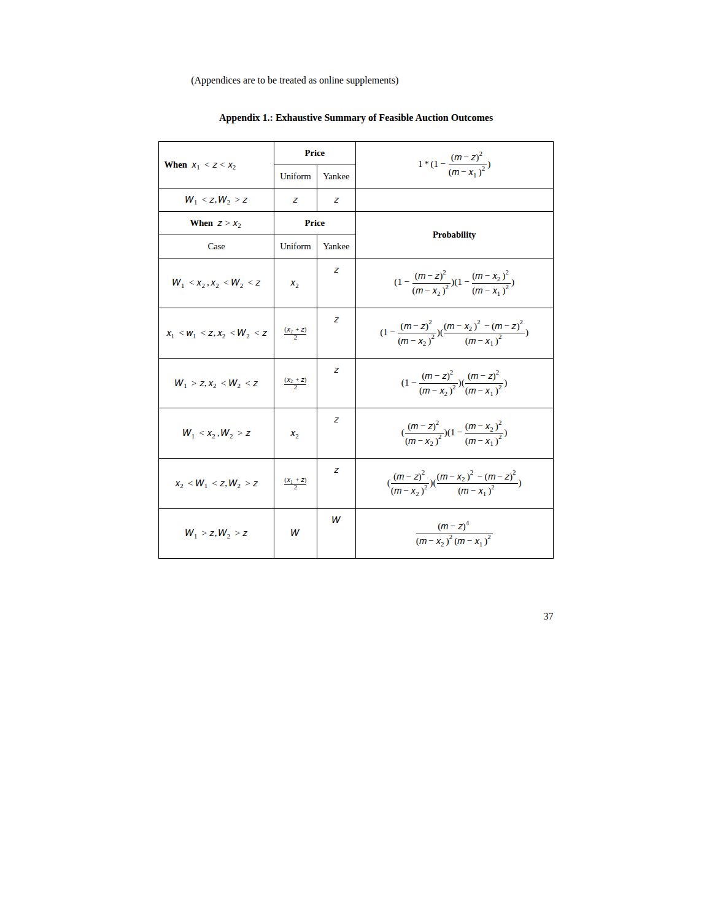(Appendices are to be treated as online supplements)
Appendix 1.: Exhaustive Summary of Feasible Auction Outcomes
| When x 1 < z < x 2 | Price | 1 * ( 1 − ( m − z ) 2 ( m − x 1 ) 2 ) |
| Uniform | Yankee |
| W 1 < z , W 2 > z | z | z | |
| When z > x 2 | Price | Probability |
| Case | Uniform | Yankee |
| W 1 < x 2 , x 2 < W 2 < z | x 2 | z | ( 1 − ( m − z ) 2 ( m − x 2 ) 2 ) ( 1 − ( m − x 2 ) 2 ( m − x 1 ) 2 ) |
| x 1 < w 1 < z , x 2 < W 2 < z | ( x 2 + z ) 2 | z | ( 1 − ( m − z ) 2 ( m − x 2 ) 2 ) ( ( m − x 2 ) 2 − ( m − z ) 2 ( m − x 1 ) 2 ) |
| W 1 > z , x 2 < W 2 < z | ( x 2 + z ) 2 | z | ( 1 − ( m − z ) 2 ( m − x 2 ) 2 ) ( ( m − z ) 2 ( m − x 1 ) 2 ) |
| W 1 < x 2 , W 2 > z | x 2 | z | ( ( m − z ) 2 ( m − x 2 ) 2 ) ( 1 − ( m − x 2 ) 2 ( m − x 1 ) 2 ) |
| x 2 < W 1 < z , W 2 > z | ( x 1 + z ) 2 | z | ( ( m − z ) 2 ( m − x 2 ) 2 ) ( ( m − x 2 ) 2 − ( m − z ) 2 ( m − x 1 ) 2 ) |
| W 1 > z , W 2 > z | W | W | ( m − z ) 4 ( m − x 2 ) 2 ( m − x 1 ) 2 |
37